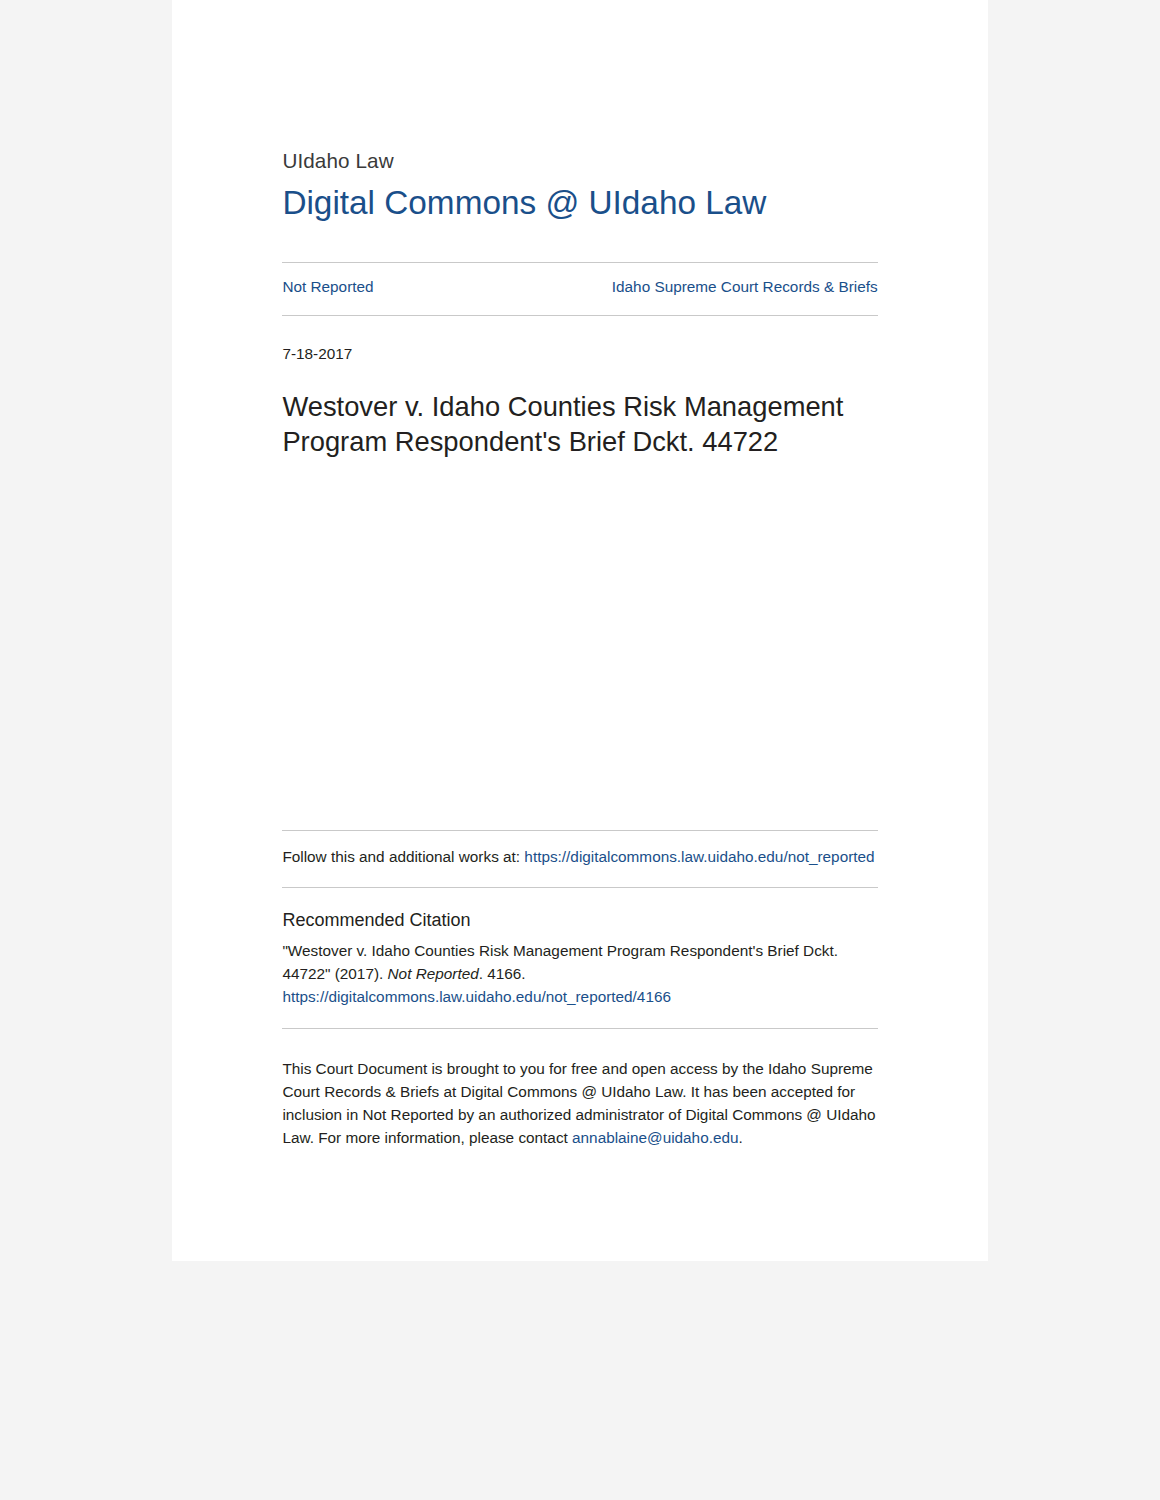UIdaho Law
Digital Commons @ UIdaho Law
Not Reported
Idaho Supreme Court Records & Briefs
7-18-2017
Westover v. Idaho Counties Risk Management Program Respondent's Brief Dckt. 44722
Follow this and additional works at: https://digitalcommons.law.uidaho.edu/not_reported
Recommended Citation
"Westover v. Idaho Counties Risk Management Program Respondent's Brief Dckt. 44722" (2017). Not Reported. 4166.
https://digitalcommons.law.uidaho.edu/not_reported/4166
This Court Document is brought to you for free and open access by the Idaho Supreme Court Records & Briefs at Digital Commons @ UIdaho Law. It has been accepted for inclusion in Not Reported by an authorized administrator of Digital Commons @ UIdaho Law. For more information, please contact annablaine@uidaho.edu.